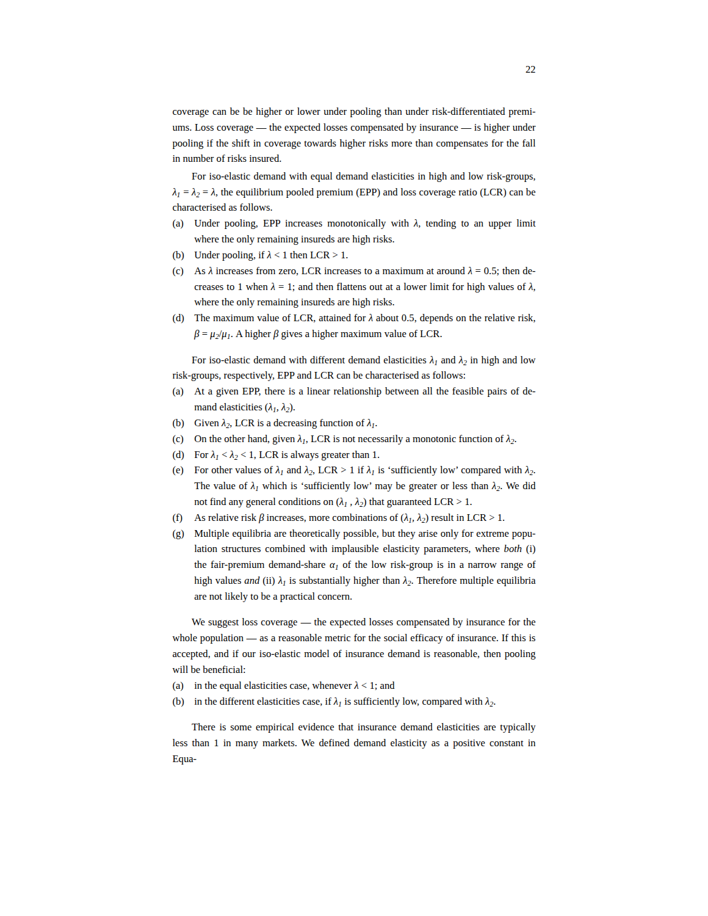22
coverage can be be higher or lower under pooling than under risk-differentiated premiums. Loss coverage — the expected losses compensated by insurance — is higher under pooling if the shift in coverage towards higher risks more than compensates for the fall in number of risks insured.
For iso-elastic demand with equal demand elasticities in high and low risk-groups, λ1 = λ2 = λ, the equilibrium pooled premium (EPP) and loss coverage ratio (LCR) can be characterised as follows.
(a) Under pooling, EPP increases monotonically with λ, tending to an upper limit where the only remaining insureds are high risks.
(b) Under pooling, if λ < 1 then LCR > 1.
(c) As λ increases from zero, LCR increases to a maximum at around λ = 0.5; then decreases to 1 when λ = 1; and then flattens out at a lower limit for high values of λ, where the only remaining insureds are high risks.
(d) The maximum value of LCR, attained for λ about 0.5, depends on the relative risk, β = μ2/μ1. A higher β gives a higher maximum value of LCR.
For iso-elastic demand with different demand elasticities λ1 and λ2 in high and low risk-groups, respectively, EPP and LCR can be characterised as follows:
(a) At a given EPP, there is a linear relationship between all the feasible pairs of demand elasticities (λ1, λ2).
(b) Given λ2, LCR is a decreasing function of λ1.
(c) On the other hand, given λ1, LCR is not necessarily a monotonic function of λ2.
(d) For λ1 < λ2 < 1, LCR is always greater than 1.
(e) For other values of λ1 and λ2, LCR > 1 if λ1 is ‘sufficiently low’ compared with λ2. The value of λ1 which is ‘sufficiently low’ may be greater or less than λ2. We did not find any general conditions on (λ1 , λ2) that guaranteed LCR > 1.
(f) As relative risk β increases, more combinations of (λ1, λ2) result in LCR > 1.
(g) Multiple equilibria are theoretically possible, but they arise only for extreme population structures combined with implausible elasticity parameters, where both (i) the fair-premium demand-share α1 of the low risk-group is in a narrow range of high values and (ii) λ1 is substantially higher than λ2. Therefore multiple equilibria are not likely to be a practical concern.
We suggest loss coverage — the expected losses compensated by insurance for the whole population — as a reasonable metric for the social efficacy of insurance. If this is accepted, and if our iso-elastic model of insurance demand is reasonable, then pooling will be beneficial:
(a) in the equal elasticities case, whenever λ < 1; and
(b) in the different elasticities case, if λ1 is sufficiently low, compared with λ2.
There is some empirical evidence that insurance demand elasticities are typically less than 1 in many markets. We defined demand elasticity as a positive constant in Equa-